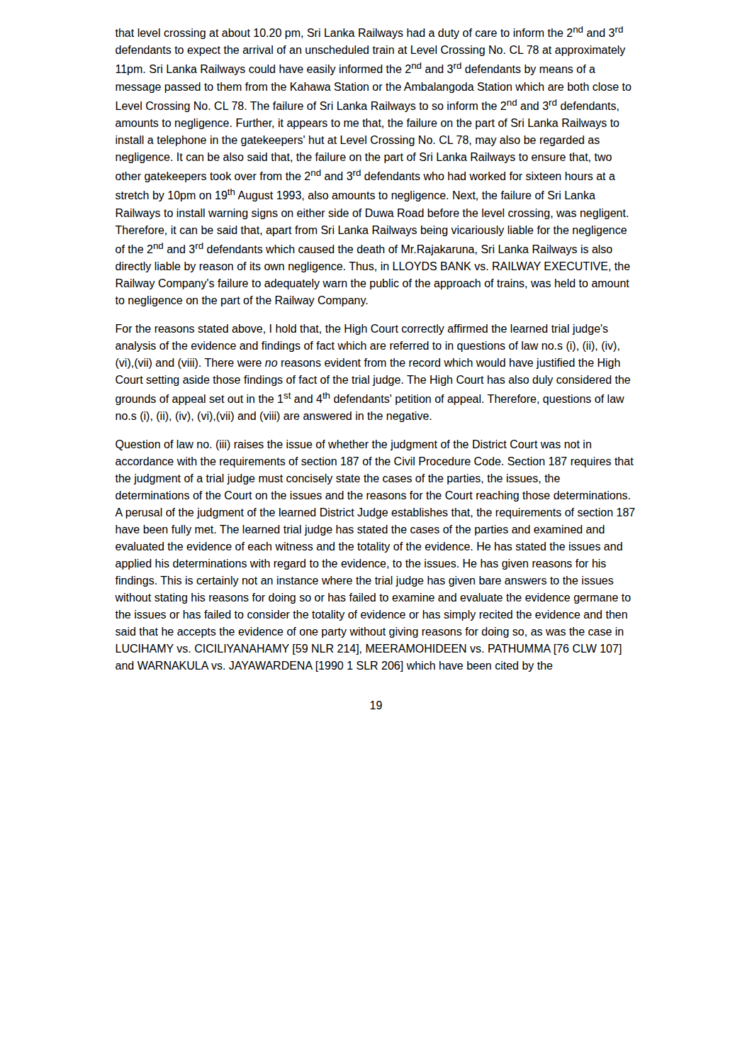that level crossing at about 10.20 pm, Sri Lanka Railways had a duty of care to inform the 2nd and 3rd defendants to expect the arrival of an unscheduled train at Level Crossing No. CL 78 at approximately 11pm. Sri Lanka Railways could have easily informed the 2nd and 3rd defendants by means of a message passed to them from the Kahawa Station or the Ambalangoda Station which are both close to Level Crossing No. CL 78. The failure of Sri Lanka Railways to so inform the 2nd and 3rd defendants, amounts to negligence. Further, it appears to me that, the failure on the part of Sri Lanka Railways to install a telephone in the gatekeepers' hut at Level Crossing No. CL 78, may also be regarded as negligence. It can be also said that, the failure on the part of Sri Lanka Railways to ensure that, two other gatekeepers took over from the 2nd and 3rd defendants who had worked for sixteen hours at a stretch by 10pm on 19th August 1993, also amounts to negligence. Next, the failure of Sri Lanka Railways to install warning signs on either side of Duwa Road before the level crossing, was negligent. Therefore, it can be said that, apart from Sri Lanka Railways being vicariously liable for the negligence of the 2nd and 3rd defendants which caused the death of Mr.Rajakaruna, Sri Lanka Railways is also directly liable by reason of its own negligence. Thus, in LLOYDS BANK vs. RAILWAY EXECUTIVE, the Railway Company's failure to adequately warn the public of the approach of trains, was held to amount to negligence on the part of the Railway Company.
For the reasons stated above, I hold that, the High Court correctly affirmed the learned trial judge's analysis of the evidence and findings of fact which are referred to in questions of law no.s (i), (ii), (iv), (vi),(vii) and (viii). There were no reasons evident from the record which would have justified the High Court setting aside those findings of fact of the trial judge. The High Court has also duly considered the grounds of appeal set out in the 1st and 4th defendants' petition of appeal. Therefore, questions of law no.s (i), (ii), (iv), (vi),(vii) and (viii) are answered in the negative.
Question of law no. (iii) raises the issue of whether the judgment of the District Court was not in accordance with the requirements of section 187 of the Civil Procedure Code. Section 187 requires that the judgment of a trial judge must concisely state the cases of the parties, the issues, the determinations of the Court on the issues and the reasons for the Court reaching those determinations. A perusal of the judgment of the learned District Judge establishes that, the requirements of section 187 have been fully met. The learned trial judge has stated the cases of the parties and examined and evaluated the evidence of each witness and the totality of the evidence. He has stated the issues and applied his determinations with regard to the evidence, to the issues. He has given reasons for his findings. This is certainly not an instance where the trial judge has given bare answers to the issues without stating his reasons for doing so or has failed to examine and evaluate the evidence germane to the issues or has failed to consider the totality of evidence or has simply recited the evidence and then said that he accepts the evidence of one party without giving reasons for doing so, as was the case in LUCIHAMY vs. CICILIYANAHAMY [59 NLR 214], MEERAMOHIDEEN vs. PATHUMMA [76 CLW 107] and WARNAKULA vs. JAYAWARDENA [1990 1 SLR 206] which have been cited by the
19